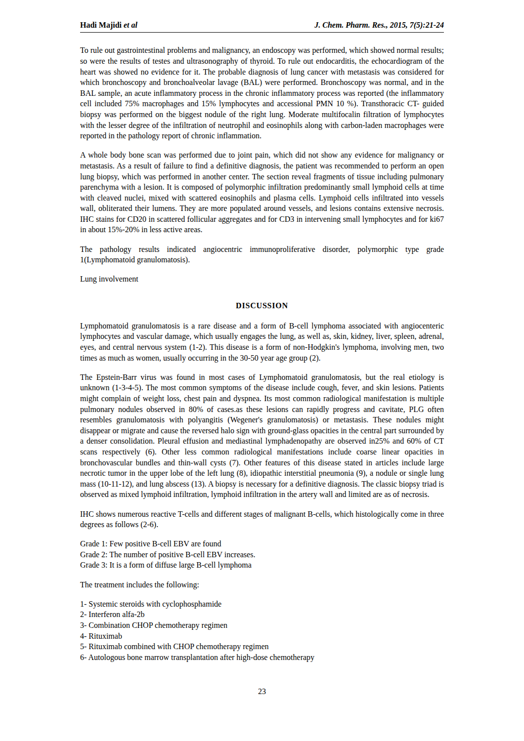Hadi Majidi et al J. Chem. Pharm. Res., 2015, 7(5):21-24
To rule out gastrointestinal problems and malignancy, an endoscopy was performed, which showed normal results; so were the results of testes and ultrasonography of thyroid. To rule out endocarditis, the echocardiogram of the heart was showed no evidence for it. The probable diagnosis of lung cancer with metastasis was considered for which bronchoscopy and bronchoalveolar lavage (BAL) were performed. Bronchoscopy was normal, and in the BAL sample, an acute inflammatory process in the chronic inflammatory process was reported (the inflammatory cell included 75% macrophages and 15% lymphocytes and accessional PMN 10 %). Transthoracic CT- guided biopsy was performed on the biggest nodule of the right lung. Moderate multifocalin filtration of lymphocytes with the lesser degree of the infiltration of neutrophil and eosinophils along with carbon-laden macrophages were reported in the pathology report of chronic inflammation.
A whole body bone scan was performed due to joint pain, which did not show any evidence for malignancy or metastasis. As a result of failure to find a definitive diagnosis, the patient was recommended to perform an open lung biopsy, which was performed in another center. The section reveal fragments of tissue including pulmonary parenchyma with a lesion. It is composed of polymorphic infiltration predominantly small lymphoid cells at time with cleaved nuclei, mixed with scattered eosinophils and plasma cells. Lymphoid cells infiltrated into vessels wall, obliterated their lumens. They are more populated around vessels, and lesions contains extensive necrosis. IHC stains for CD20 in scattered follicular aggregates and for CD3 in intervening small lymphocytes and for ki67 in about 15%-20% in less active areas.
The pathology results indicated angiocentric immunoproliferative disorder, polymorphic type grade 1(Lymphomatoid granulomatosis).
Lung involvement
DISCUSSION
Lymphomatoid granulomatosis is a rare disease and a form of B-cell lymphoma associated with angiocenteric lymphocytes and vascular damage, which usually engages the lung, as well as, skin, kidney, liver, spleen, adrenal, eyes, and central nervous system (1-2). This disease is a form of non-Hodgkin's lymphoma, involving men, two times as much as women, usually occurring in the 30-50 year age group (2).
The Epstein-Barr virus was found in most cases of Lymphomatoid granulomatosis, but the real etiology is unknown (1-3-4-5). The most common symptoms of the disease include cough, fever, and skin lesions. Patients might complain of weight loss, chest pain and dyspnea. Its most common radiological manifestation is multiple pulmonary nodules observed in 80% of cases.as these lesions can rapidly progress and cavitate, PLG often resembles granulomatosis with polyangitis (Wegener's granulomatosis) or metastasis. These nodules might disappear or migrate and cause the reversed halo sign with ground-glass opacities in the central part surrounded by a denser consolidation. Pleural effusion and mediastinal lymphadenopathy are observed in25% and 60% of CT scans respectively (6). Other less common radiological manifestations include coarse linear opacities in bronchovascular bundles and thin-wall cysts (7). Other features of this disease stated in articles include large necrotic tumor in the upper lobe of the left lung (8), idiopathic interstitial pneumonia (9), a nodule or single lung mass (10-11-12), and lung abscess (13). A biopsy is necessary for a definitive diagnosis. The classic biopsy triad is observed as mixed lymphoid infiltration, lymphoid infiltration in the artery wall and limited are as of necrosis.
IHC shows numerous reactive T-cells and different stages of malignant B-cells, which histologically come in three degrees as follows (2-6).
Grade 1: Few positive B-cell EBV are found
Grade 2: The number of positive B-cell EBV increases.
Grade 3: It is a form of diffuse large B-cell lymphoma
The treatment includes the following:
1- Systemic steroids with cyclophosphamide
2- Interferon alfa-2b
3- Combination CHOP chemotherapy regimen
4- Rituximab
5- Rituximab combined with CHOP chemotherapy regimen
6- Autologous bone marrow transplantation after high-dose chemotherapy
23